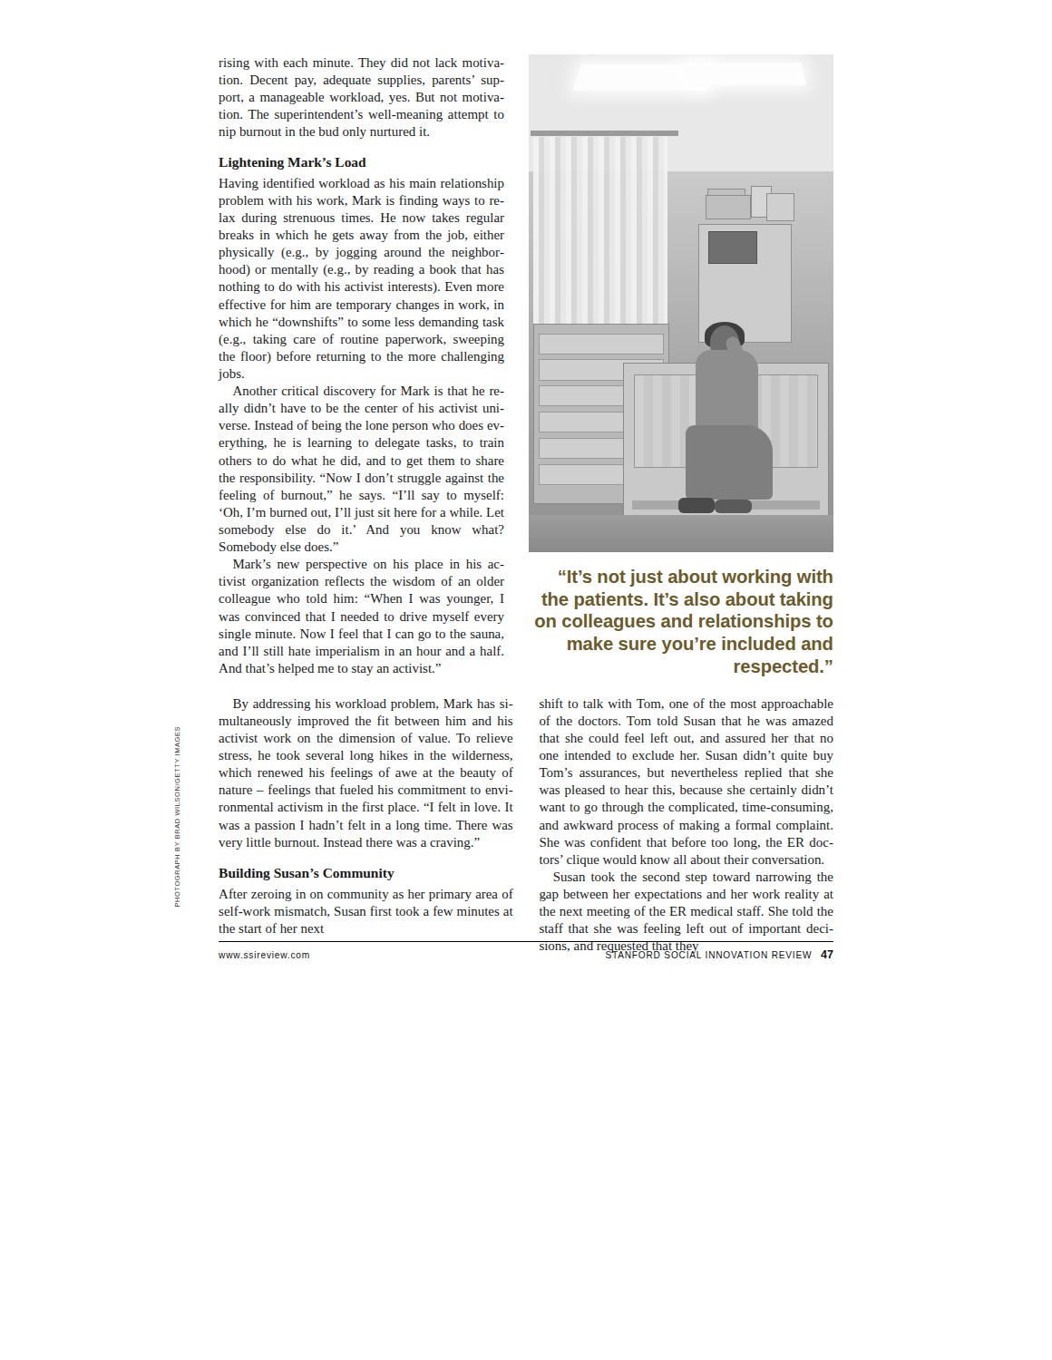PHOTOGRAPH BY BRAD WILSON/GETTY IMAGES
rising with each minute. They did not lack motivation. Decent pay, adequate supplies, parents’ support, a manageable workload, yes. But not motivation. The superintendent’s well-meaning attempt to nip burnout in the bud only nurtured it.
Lightening Mark’s Load
Having identified workload as his main relationship problem with his work, Mark is finding ways to relax during strenuous times. He now takes regular breaks in which he gets away from the job, either physically (e.g., by jogging around the neighborhood) or mentally (e.g., by reading a book that has nothing to do with his activist interests). Even more effective for him are temporary changes in work, in which he “downshifts” to some less demanding task (e.g., taking care of routine paperwork, sweeping the floor) before returning to the more challenging jobs.
Another critical discovery for Mark is that he really didn’t have to be the center of his activist universe. Instead of being the lone person who does everything, he is learning to delegate tasks, to train others to do what he did, and to get them to share the responsibility. “Now I don’t struggle against the feeling of burnout,” he says. “I’ll say to myself: ‘Oh, I’m burned out, I’ll just sit here for a while. Let somebody else do it.’ And you know what? Somebody else does.”
Mark’s new perspective on his place in his activist organization reflects the wisdom of an older colleague who told him: “When I was younger, I was convinced that I needed to drive myself every single minute. Now I feel that I can go to the sauna, and I’ll still hate imperialism in an hour and a half. And that’s helped me to stay an activist.”
“It’s not just about working with the patients. It’s also about taking on colleagues and relationships to make sure you’re included and respected.”
By addressing his workload problem, Mark has simultaneously improved the fit between him and his activist work on the dimension of value. To relieve stress, he took several long hikes in the wilderness, which renewed his feelings of awe at the beauty of nature – feelings that fueled his commitment to environmental activism in the first place. “I felt in love. It was a passion I hadn’t felt in a long time. There was very little burnout. Instead there was a craving.”
Building Susan’s Community
After zeroing in on community as her primary area of self-work mismatch, Susan first took a few minutes at the start of her next
shift to talk with Tom, one of the most approachable of the doctors. Tom told Susan that he was amazed that she could feel left out, and assured her that no one intended to exclude her. Susan didn’t quite buy Tom’s assurances, but nevertheless replied that she was pleased to hear this, because she certainly didn’t want to go through the complicated, time-consuming, and awkward process of making a formal complaint. She was confident that before too long, the ER doctors’ clique would know all about their conversation.
Susan took the second step toward narrowing the gap between her expectations and her work reality at the next meeting of the ER medical staff. She told the staff that she was feeling left out of important decisions, and requested that they
www.ssireview.com
STANFORD SOCIAL INNOVATION REVIEW 47